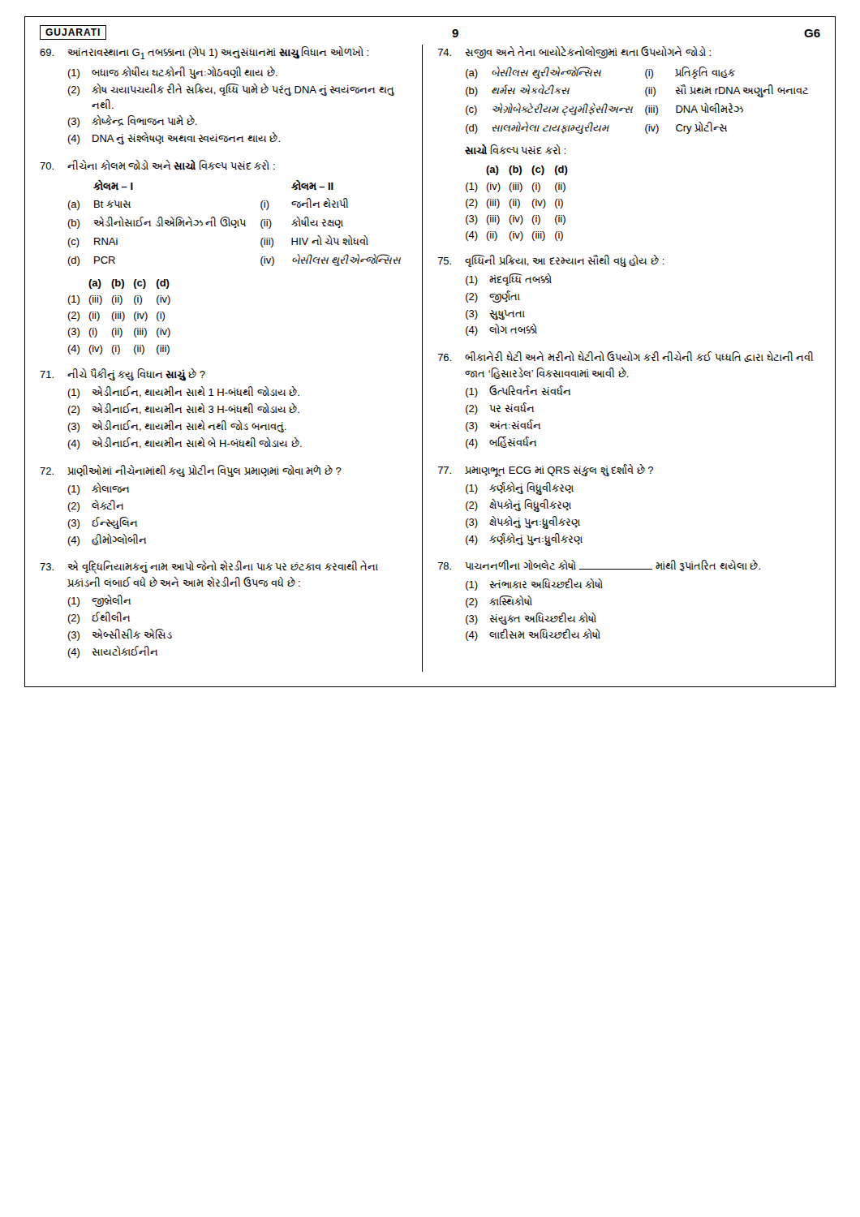GUJARATI 9 G6
69.
આંતરાવસ્થાના G1 તબક્કાના (ગેપ 1) અનુસંધાનમાં સાચુ વિધાન ઓળખો :
(1) બધાજ કોષીય ઘટકોની પુનઃગોઠવણી થાય છે.
(2) કોષ ચયાપચયીક રીતે સક્રિય, વૃધ્ધિ પામે છે પરંતુ DNA નું સ્વયંજનન થતુ નથી.
(3) કોષ્કેન્દ્ર વિભાજન પામે છે.
(4) DNA નું સંશ્લેષણ અથવા સ્વયંજનન થાય છે.
70.
નીચેના કોલમ જોડો અને સાચો વિકલ્પ પસંદ કરો :
| | કોલમ – I | | કોલમ – II |
| (a) | Bt કપાસ | (i) | જનીન થેરાપી |
| (b) | એડીનોસાઈન ડીએમિનેઝ ની ઊણપ | (ii) | કોષીય રક્ષણ |
| (c) | RNAi | (iii) | HIV નો ચેપ શોધવો |
| (d) | PCR | (iv) | બેસીલસ થુરીએન્જેન્સિસ |
| | (a) | (b) | (c) | (d) |
| --- | --- | --- | --- | --- |
| (1) | (iii) | (ii) | (i) | (iv) |
| (2) | (ii) | (iii) | (iv) | (i) |
| (3) | (i) | (ii) | (iii) | (iv) |
| (4) | (iv) | (i) | (ii) | (iii) |
71.
નીચે પૈકીનું કયુ વિધાન સાચું છે ?
(1) એડીનાઈન, થાયમીન સાથે 1 H-બંધથી જોડાય છે.
(2) એડીનાઈન, થાયમીન સાથે 3 H-બંધથી જોડાય છે.
(3) એડીનાઈન, થાયમીન સાથે નથી જોડ બનાવતું.
(4) એડીનાઈન, થાયમીન સાથે બે H-બંધથી જોડાય છે.
72.
પ્રાણીઓમાં નીચેનામાંથી કયુ પ્રોટીન વિપુલ પ્રમાણમાં જોવા મળે છે ?
(1) કોલાજન
(2) લેક્ટીન
(3) ઈન્સ્યુલિન
(4) હીમોગ્લોબીન
73.
એ વૃદ્ધિનિયામકનું નામ આપો જેનો શેરડીના પાક પર છંટકાવ કરવાથી તેના પ્રકાંડની લંબાઈ વધે છે અને આમ શેરડીની ઉપજ વધે છે :
(1) જીબ્રેલીન
(2) ઈથીલીન
(3) એબ્સીસીક એસિડ
(4) સાયટોકાઈનીન
74.
સજીવ અને તેના બાયોટેકનોલોજીમાં થતા ઉપયોગને જોડો :
| (a) | બેસીલસ થુરીએન્જેન્સિસ | (i) | પ્રતિકૃતિ વાહક |
| (b) | થર્મસ એકવેટીકસ | (ii) | સૌ પ્રથમ rDNA અણુની બનાવટ |
| (c) | એગ્રોબેક્ટેરીયમ ટ્યુમીફેસીઅન્સ | (iii) | DNA પોલીમરેઝ |
| (d) | સાલમોનેલા ટાયફામ્યુરીયમ | (iv) | Cry પ્રોટીન્સ |
સાચો વિકલ્પ પસંદ કરો :
| | (a) | (b) | (c) | (d) |
| --- | --- | --- | --- | --- |
| (1) | (iv) | (iii) | (i) | (ii) |
| (2) | (iii) | (ii) | (iv) | (i) |
| (3) | (iii) | (iv) | (i) | (ii) |
| (4) | (ii) | (iv) | (iii) | (i) |
75.
વૃધ્ધિની પ્રક્રિયા, આ દરમ્યાન સૌથી વધુ હોય છે :
(1) મંદવૃધ્ધિ તબક્કો
(2) જીર્ણતા
(3) સુષુપ્તતા
(4) લોગ તબક્કો
76.
બીકાનેરી ઘેટી અને મરીનો ઘેટીનો ઉપયોગ કરી નીચેની કઈ પધ્ધતિ દ્વારા ઘેટાની નવી જાત ‘હિસારડેલ’ વિકસાવવામાં આવી છે.
(1) ઉત્પરિવર્તન સંવર્ધન
(2) પર સંવર્ધન
(3) અંતઃસંવર્ધન
(4) બર્હિસંવર્ધન
77.
પ્રમાણભૂત ECG માં QRS સંકુલ શું દર્શાવે છે ?
(1) કર્ણકોનું વિધ્રુવીકરણ
(2) ક્ષેપકોનું વિધ્રુવીકરણ
(3) ક્ષેપકોનું પુનઃધ્રુવીકરણ
(4) કર્ણકોનું પુનઃધ્રુવીકરણ
78.
પાચનનળીના ગોબલેટ કોષો માંથી રૂપાંતરિત થયેલા છે.
(1) સ્તંભાકાર અધિચ્છદીય કોષો
(2) કાસ્થિકોષો
(3) સંયુક્ત અધિચ્છદીય કોષો
(4) લાદીસમ અધિચ્છદીય કોષો